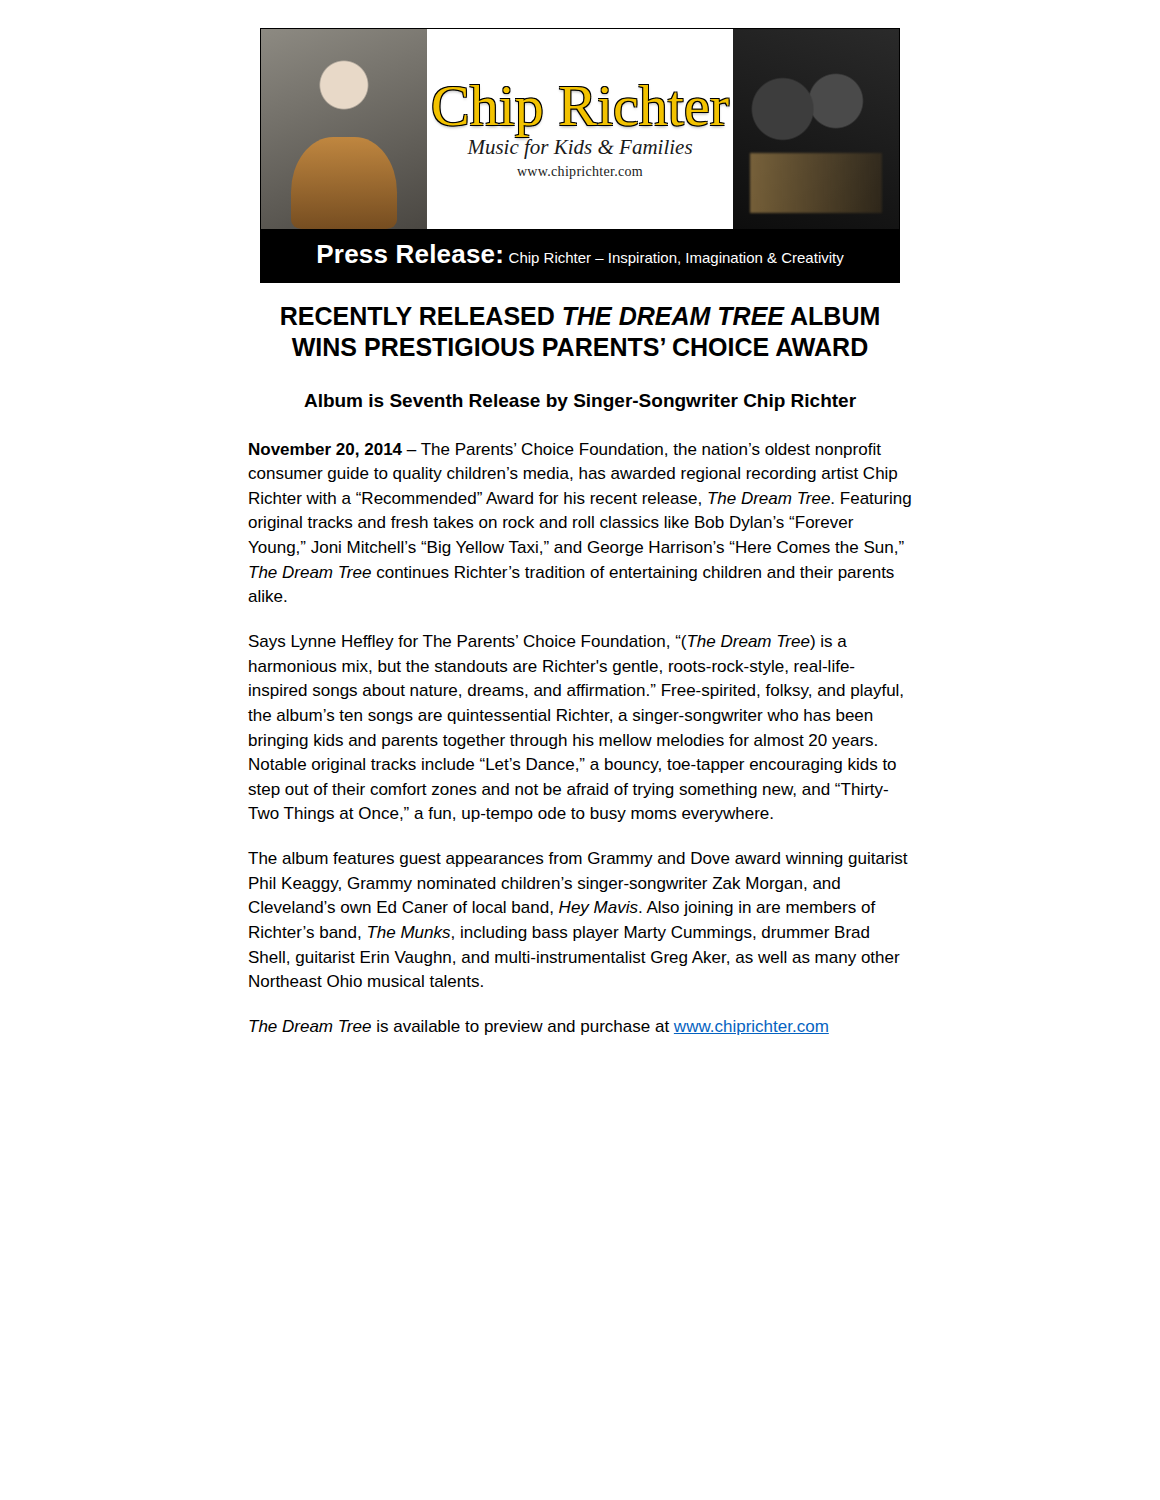Chip Richter
Music for Kids & Families
www.chiprichter.com
Press Release: Chip Richter – Inspiration, Imagination & Creativity
RECENTLY RELEASED THE DREAM TREE ALBUM WINS PRESTIGIOUS PARENTS’ CHOICE AWARD
Album is Seventh Release by Singer-Songwriter Chip Richter
November 20, 2014 – The Parents’ Choice Foundation, the nation’s oldest nonprofit consumer guide to quality children’s media, has awarded regional recording artist Chip Richter with a “Recommended” Award for his recent release, The Dream Tree. Featuring original tracks and fresh takes on rock and roll classics like Bob Dylan’s “Forever Young,” Joni Mitchell’s “Big Yellow Taxi,” and George Harrison’s “Here Comes the Sun,” The Dream Tree continues Richter’s tradition of entertaining children and their parents alike.
Says Lynne Heffley for The Parents’ Choice Foundation, “(The Dream Tree) is a harmonious mix, but the standouts are Richter's gentle, roots-rock-style, real-life-inspired songs about nature, dreams, and affirmation.” Free-spirited, folksy, and playful, the album’s ten songs are quintessential Richter, a singer-songwriter who has been bringing kids and parents together through his mellow melodies for almost 20 years. Notable original tracks include “Let’s Dance,” a bouncy, toe-tapper encouraging kids to step out of their comfort zones and not be afraid of trying something new, and “Thirty-Two Things at Once,” a fun, up-tempo ode to busy moms everywhere.
The album features guest appearances from Grammy and Dove award winning guitarist Phil Keaggy, Grammy nominated children’s singer-songwriter Zak Morgan, and Cleveland’s own Ed Caner of local band, Hey Mavis. Also joining in are members of Richter’s band, The Munks, including bass player Marty Cummings, drummer Brad Shell, guitarist Erin Vaughn, and multi-instrumentalist Greg Aker, as well as many other Northeast Ohio musical talents.
The Dream Tree is available to preview and purchase at www.chiprichter.com